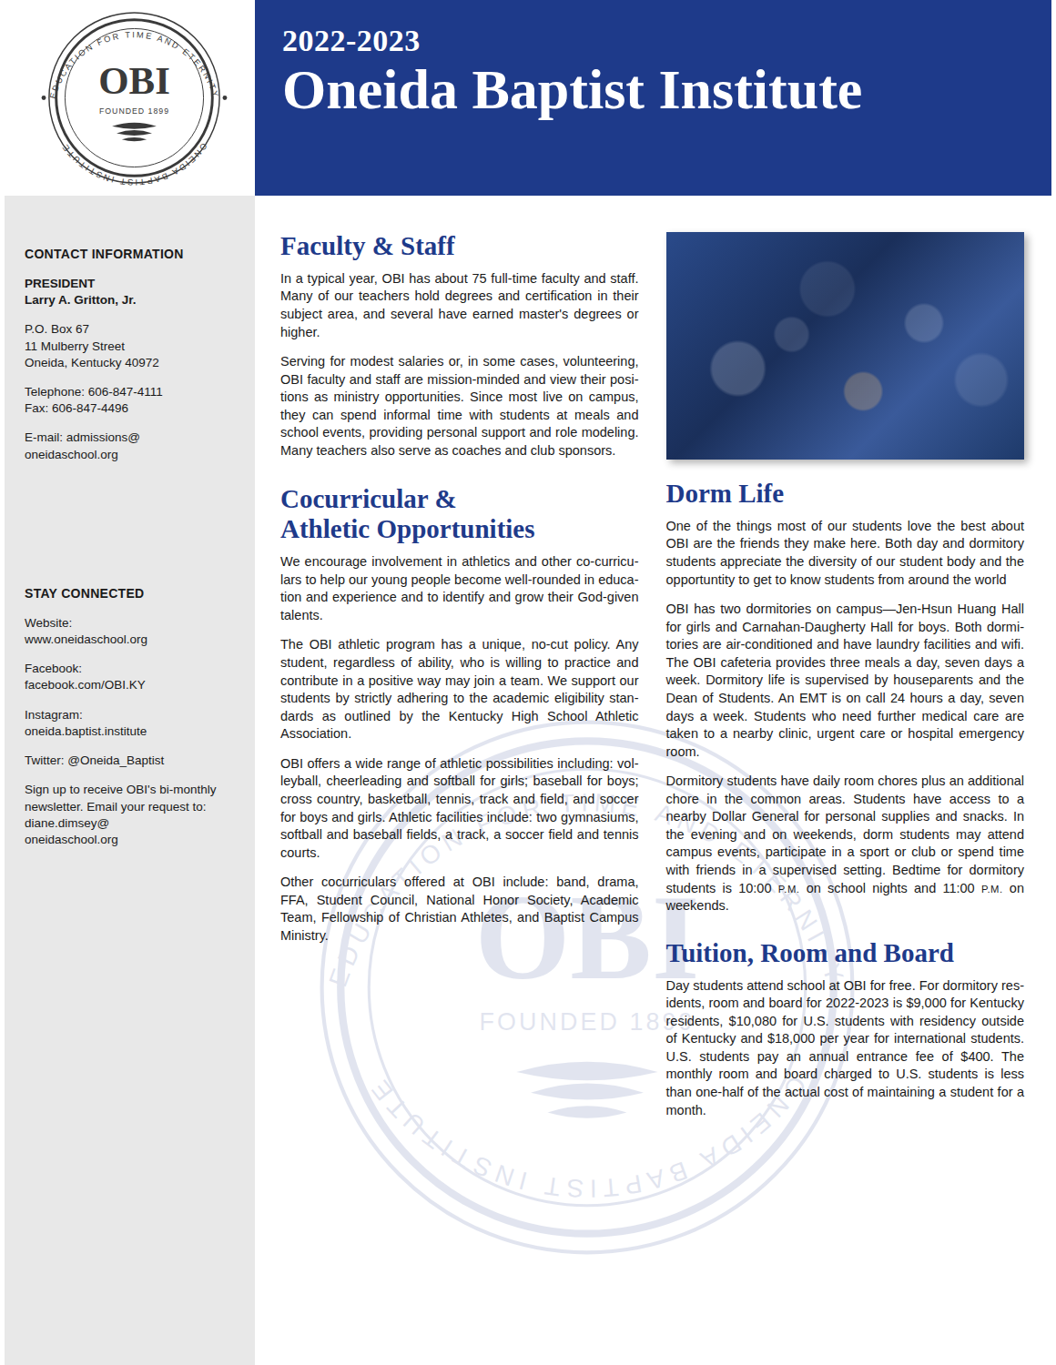EDUCATION FOR TIME AND ETERNITY ONEIDA BAPTIST INSTITUTE OBI FOUNDED 1899
2022-2023
Oneida Baptist Institute
EDUCATION FOR TIME AND ETERNITY ONEIDA BAPTIST INSTITUTE OBI FOUNDED 1899
CONTACT INFORMATION
PRESIDENT
Larry A. Gritton, Jr.
P.O. Box 67
11 Mulberry Street
Oneida, Kentucky 40972
Telephone: 606-847-4111
Fax: 606-847-4496
E-mail: admissions@
oneidaschool.org
STAY CONNECTED
Website:
www.oneidaschool.org
Facebook:
facebook.com/OBI.KY
Instagram:
oneida.baptist.institute
Twitter: @Oneida_Baptist
Sign up to receive OBI's bi-monthly newsletter. Email your request to:
diane.dimsey@
oneidaschool.org
Faculty & Staff
In a typical year, OBI has about 75 full-time faculty and staff. Many of our teachers hold degrees and certification in their subject area, and several have earned master's degrees or higher.
Serving for modest salaries or, in some cases, volunteering, OBI faculty and staff are mission-minded and view their positions as ministry opportunities. Since most live on campus, they can spend informal time with students at meals and school events, providing personal support and role modeling. Many teachers also serve as coaches and club sponsors.
Cocurricular &
Athletic Opportunities
We encourage involvement in athletics and other co-curriculars to help our young people become well-rounded in education and experience and to identify and grow their God-given talents.
The OBI athletic program has a unique, no-cut policy. Any student, regardless of ability, who is willing to practice and contribute in a positive way may join a team. We support our students by strictly adhering to the academic eligibility standards as outlined by the Kentucky High School Athletic Association.
OBI offers a wide range of athletic possibilities including: volleyball, cheerleading and softball for girls; baseball for boys; cross country, basketball, tennis, track and field, and soccer for boys and girls. Athletic facilities include: two gymnasiums, softball and baseball fields, a track, a soccer field and tennis courts.
Other cocurriculars offered at OBI include: band, drama, FFA, Student Council, National Honor Society, Academic Team, Fellowship of Christian Athletes, and Baptist Campus Ministry.
Dorm Life
One of the things most of our students love the best about OBI are the friends they make here. Both day and dormitory students appreciate the diversity of our student body and the opportuntity to get to know students from around the world
OBI has two dormitories on campus—Jen-Hsun Huang Hall for girls and Carnahan-Daugherty Hall for boys. Both dormitories are air-conditioned and have laundry facilities and wifi. The OBI cafeteria provides three meals a day, seven days a week. Dormitory life is supervised by houseparents and the Dean of Students. An EMT is on call 24 hours a day, seven days a week. Students who need further medical care are taken to a nearby clinic, urgent care or hospital emergency room.
Dormitory students have daily room chores plus an additional chore in the common areas. Students have access to a nearby Dollar General for personal supplies and snacks. In the evening and on weekends, dorm students may attend campus events, participate in a sport or club or spend time with friends in a supervised setting. Bedtime for dormitory students is 10:00 P.M. on school nights and 11:00 P.M. on weekends.
Tuition, Room and Board
Day students attend school at OBI for free. For dormitory residents, room and board for 2022-2023 is $9,000 for Kentucky residents, $10,080 for U.S. students with residency outside of Kentucky and $18,000 per year for international students. U.S. students pay an annual entrance fee of $400. The monthly room and board charged to U.S. students is less than one-half of the actual cost of maintaining a student for a month.